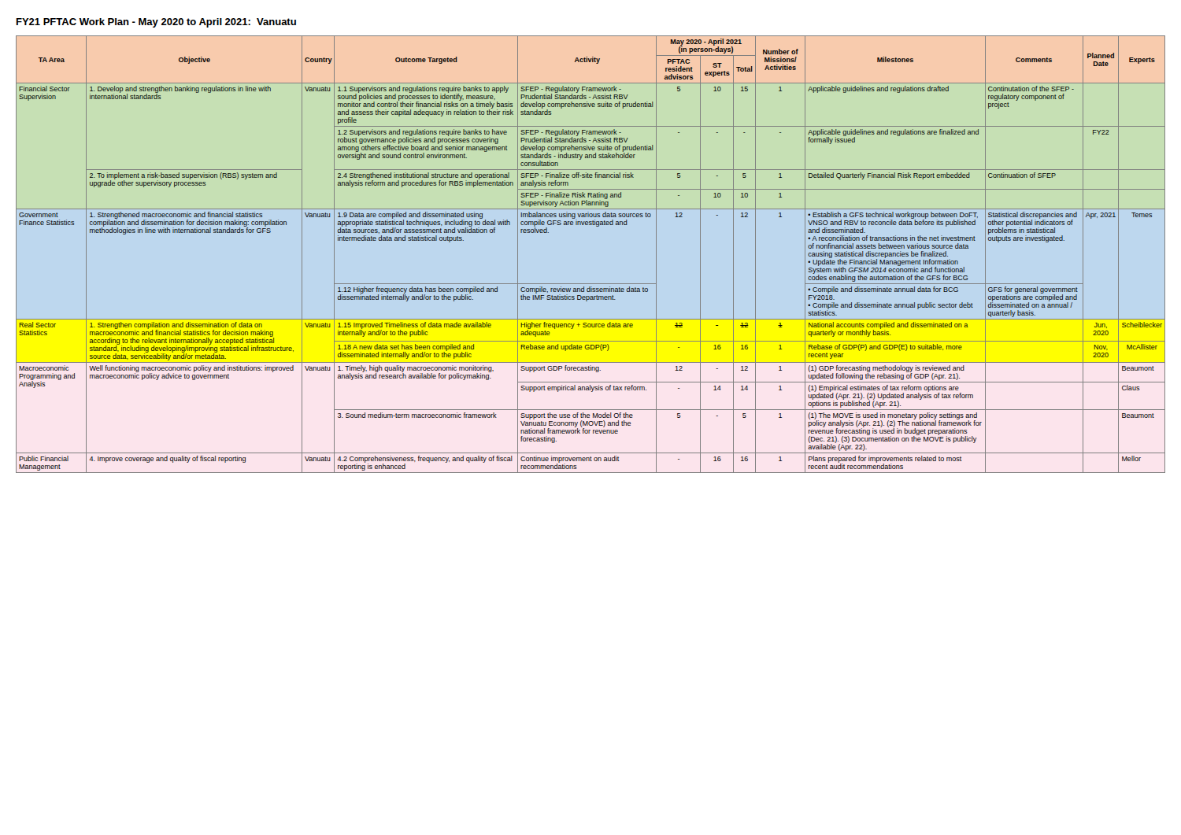FY21 PFTAC Work Plan - May 2020 to April 2021: Vanuatu
| TA Area | Objective | Country | Outcome Targeted | Activity | May 2020 - April 2021 (in person-days) | Number of Missions/ Activities | Milestones | Comments | Planned Date | Experts |
| --- | --- | --- | --- | --- | --- | --- | --- | --- | --- | --- |
| PFTAC resident advisors | ST experts | Total |
| Financial Sector Supervision | 1. Develop and strengthen banking regulations in line with international standards | Vanuatu | 1.1 Supervisors and regulations require banks to apply sound policies and processes to identify, measure, monitor and control their financial risks on a timely basis and assess their capital adequacy in relation to their risk profile | SFEP - Regulatory Framework - Prudential Standards - Assist RBV develop comprehensive suite of prudential standards | 5 | 10 | 15 | 1 | Applicable guidelines and regulations drafted | Continutation of the SFEP - regulatory component of project | | |
| 1.2 Supervisors and regulations require banks to have robust governance policies and processes covering among others effective board and senior management oversight and sound control environment. | SFEP - Regulatory Framework - Prudential Standards - Assist RBV develop comprehensive suite of prudential standards - industry and stakeholder consultation | - | - | - | - | Applicable guidelines and regulations are finalized and formally issued | | FY22 | |
| 2. To implement a risk-based supervision (RBS) system and upgrade other supervisory processes | 2.4 Strengthened institutional structure and operational analysis reform and procedures for RBS implementation | SFEP - Finalize off-site financial risk analysis reform | 5 | - | 5 | 1 | Detailed Quarterly Financial Risk Report embedded | Continuation of SFEP | | |
| SFEP - Finalize Risk Rating and Supervisory Action Planning | - | 10 | 10 | 1 | | | | |
| Government Finance Statistics | 1. Strengthened macroeconomic and financial statistics compilation and dissemination for decision making: compilation methodologies in line with international standards for GFS | Vanuatu | 1.9 Data are compiled and disseminated using appropriate statistical techniques, including to deal with data sources, and/or assessment and validation of intermediate data and statistical outputs. | Imbalances using various data sources to compile GFS are investigated and resolved. | 12 | - | 12 | 1 | • Establish a GFS technical workgroup between DoFT, VNSO and RBV to reconcile data before its published and disseminated. • A reconciliation of transactions in the net investment of nonfinancial assets between various source data causing statistical discrepancies be finalized. • Update the Financial Management Information System with GFSM 2014 economic and functional codes enabling the automation of the GFS for BCG | Statistical discrepancies and other potential indicators of problems in statistical outputs are investigated. | Apr, 2021 | Temes |
| 1.12 Higher frequency data has been compiled and disseminated internally and/or to the public. | Compile, review and disseminate data to the IMF Statistics Department. | • Compile and disseminate annual data for BCG FY2018. • Compile and disseminate annual public sector debt statistics. | GFS for general government operations are compiled and disseminated on a annual / quarterly basis. |
| Real Sector Statistics | 1. Strengthen compilation and dissemination of data on macroeconomic and financial statistics for decision making according to the relevant internationally accepted statistical standard, including developing/improving statistical infrastructure, source data, serviceability and/or metadata. | Vanuatu | 1.15 Improved Timeliness of data made available internally and/or to the public | Higher frequency + Source data are adequate | 12 | - | 12 | 1 | National accounts compiled and disseminated on a quarterly or monthly basis. | | Jun, 2020 | Scheiblecker |
| 1.18 A new data set has been compiled and disseminated internally and/or to the public | Rebase and update GDP(P) | - | 16 | 16 | 1 | Rebase of GDP(P) and GDP(E) to suitable, more recent year | | Nov, 2020 | McAllister |
| Macroeconomic Programming and Analysis | Well functioning macroeconomic policy and institutions: improved macroeconomic policy advice to government | Vanuatu | 1. Timely, high quality macroeconomic monitoring, analysis and research available for policymaking. | Support GDP forecasting. | 12 | - | 12 | 1 | (1) GDP forecasting methodology is reviewed and updated following the rebasing of GDP (Apr. 21). | | | Beaumont |
| Support empirical analysis of tax reform. | - | 14 | 14 | 1 | (1) Empirical estimates of tax reform options are updated (Apr. 21). (2) Updated analysis of tax reform options is published (Apr. 21). | | | Claus |
| 3. Sound medium-term macroeconomic framework | Support the use of the Model Of the Vanuatu Economy (MOVE) and the national framework for revenue forecasting. | 5 | - | 5 | 1 | (1) The MOVE is used in monetary policy settings and policy analysis (Apr. 21). (2) The national framework for revenue forecasting is used in budget preparations (Dec. 21). (3) Documentation on the MOVE is publicly available (Apr. 22). | | | Beaumont |
| Public Financial Management | 4. Improve coverage and quality of fiscal reporting | Vanuatu | 4.2 Comprehensiveness, frequency, and quality of fiscal reporting is enhanced | Continue improvement on audit recommendations | - | 16 | 16 | 1 | Plans prepared for improvements related to most recent audit recommendations | | | Mellor |